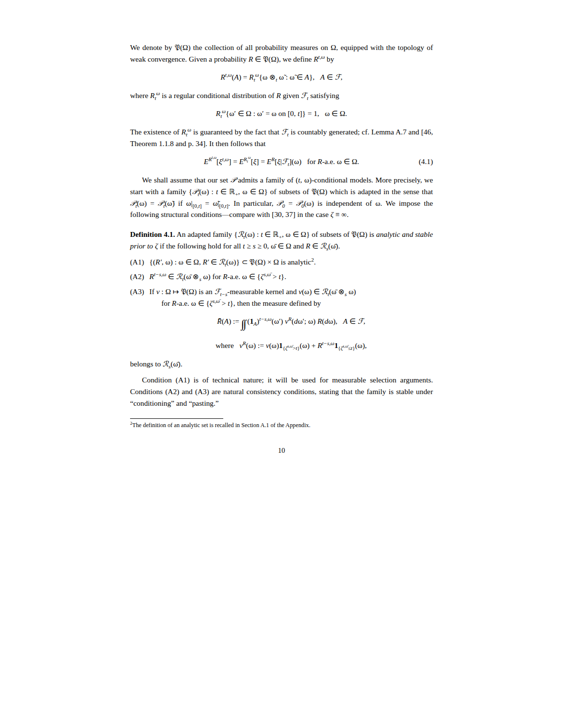We denote by 𝔓(Ω) the collection of all probability measures on Ω, equipped with the topology of weak convergence. Given a probability R ∈ 𝔓(Ω), we define Rt,ω by
Rt,ω(A) = Rtω{ω ⊗t ω̃ : ω̃ ∈ A}, A ∈ ℱ,
where Rtω is a regular conditional distribution of R given ℱt satisfying
Rtω{ω′ ∈ Ω : ω′ = ω on [0, t]} = 1, ω ∈ Ω.
The existence of Rtω is guaranteed by the fact that ℱt is countably generated; cf. Lemma A.7 and [46, Theorem 1.1.8 and p. 34]. It then follows that
ERt,ω[ξt,ω] = ERtω[ξ] = ER[ξ|ℱt](ω) for R-a.e. ω ∈ Ω. (4.1)
We shall assume that our set 𝒫 admits a family of (t, ω)-conditional models. More precisely, we start with a family {𝒫t(ω) : t ∈ ℝ+, ω ∈ Ω} of subsets of 𝔓(Ω) which is adapted in the sense that 𝒫t(ω) = 𝒫t(ω̃) if ω|[0,t] = ω̃|[0,t]. In particular, 𝒫0 = 𝒫0(ω) is independent of ω. We impose the following structural conditions—compare with [30, 37] in the case ζ ≡ ∞.
Definition 4.1. An adapted family {ℛt(ω) : t ∈ ℝ+, ω ∈ Ω} of subsets of 𝔓(Ω) is analytic and stable prior to ζ if the following hold for all t ≥ s ≥ 0, ω̄ ∈ Ω and R ∈ ℛs(ω̄).
(A1){(R′, ω) : ω ∈ Ω, R′ ∈ ℛt(ω)} ⊂ 𝔓(Ω) × Ω is analytic2.
(A2) Rt−s,ω ∈ ℛt(ω̄ ⊗s ω) for R-a.e. ω ∈ {ζs,ω̄ > t}.
(A3) If ν : Ω ↦ 𝔓(Ω) is an ℱt−s-measurable kernel and ν(ω) ∈ ℛt(ω̄ ⊗s ω)
for R-a.e. ω ∈ {ζs,ω̄ > t}, then the measure defined by
R̄(A) := ∫∫ (1A)t−s,ω(ω′) νR(dω′; ω) R(dω), A ∈ ℱ,
where νR(ω) := ν(ω)1{ζs,ω̄>t}(ω) + Rt−s,ω 1{ζs,ω̄≤t}(ω),
belongs to ℛs(ω̄).
Condition (A1) is of technical nature; it will be used for measurable selection arguments. Conditions (A2) and (A3) are natural consistency conditions, stating that the family is stable under “conditioning” and “pasting.”
2The definition of an analytic set is recalled in Section A.1 of the Appendix.
10